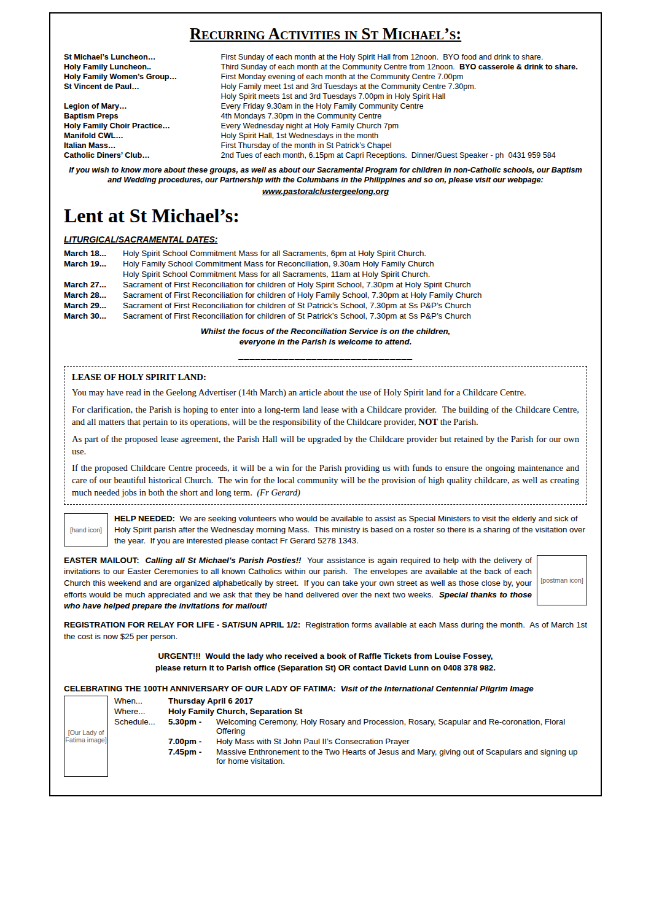Recurring Activities in St Michael’s:
| St Michael’s Luncheon… | First Sunday of each month at the Holy Spirit Hall from 12noon. BYO food and drink to share. |
| Holy Family Luncheon.. | Third Sunday of each month at the Community Centre from 12noon. BYO casserole & drink to share. |
| Holy Family Women’s Group… | First Monday evening of each month at the Community Centre 7.00pm |
| St Vincent de Paul… | Holy Family meet 1st and 3rd Tuesdays at the Community Centre 7.30pm. |
| | Holy Spirit meets 1st and 3rd Tuesdays 7.00pm in Holy Spirit Hall |
| Legion of Mary… | Every Friday 9.30am in the Holy Family Community Centre |
| Baptism Preps | 4th Mondays 7.30pm in the Community Centre |
| Holy Family Choir Practice… | Every Wednesday night at Holy Family Church 7pm |
| Manifold CWL… | Holy Spirit Hall, 1st Wednesdays in the month |
| Italian Mass… | First Thursday of the month in St Patrick’s Chapel |
| Catholic Diners’ Club… | 2nd Tues of each month, 6.15pm at Capri Receptions. Dinner/Guest Speaker - ph 0431 959 584 |
If you wish to know more about these groups, as well as about our Sacramental Program for children in non-Catholic schools, our Baptism and Wedding procedures, our Partnership with the Columbans in the Philippines and so on, please visit our webpage:
www.pastoralclustergeelong.org
Lent at St Michael’s:
LITURGICAL/SACRAMENTAL DATES:
| March 18... | Holy Spirit School Commitment Mass for all Sacraments, 6pm at Holy Spirit Church. |
| March 19... | Holy Family School Commitment Mass for Reconciliation, 9.30am Holy Family Church |
| | Holy Spirit School Commitment Mass for all Sacraments, 11am at Holy Spirit Church. |
| March 27... | Sacrament of First Reconciliation for children of Holy Spirit School, 7.30pm at Holy Spirit Church |
| March 28... | Sacrament of First Reconciliation for children of Holy Family School, 7.30pm at Holy Family Church |
| March 29... | Sacrament of First Reconciliation for children of St Patrick’s School, 7.30pm at Ss P&P’s Church |
| March 30... | Sacrament of First Reconciliation for children of St Patrick’s School, 7.30pm at Ss P&P’s Church |
Whilst the focus of the Reconciliation Service is on the children,
everyone in the Parish is welcome to attend.
_______________________________
LEASE OF HOLY SPIRIT LAND:
You may have read in the Geelong Advertiser (14th March) an article about the use of Holy Spirit land for a Childcare Centre.
For clarification, the Parish is hoping to enter into a long-term land lease with a Childcare provider. The building of the Childcare Centre, and all matters that pertain to its operations, will be the responsibility of the Childcare provider, NOT the Parish.
As part of the proposed lease agreement, the Parish Hall will be upgraded by the Childcare provider but retained by the Parish for our own use.
If the proposed Childcare Centre proceeds, it will be a win for the Parish providing us with funds to ensure the ongoing maintenance and care of our beautiful historical Church. The win for the local community will be the provision of high quality childcare, as well as creating much needed jobs in both the short and long term. (Fr Gerard)
[hand icon]
HELP NEEDED: We are seeking volunteers who would be available to assist as Special Ministers to visit the elderly and sick of Holy Spirit parish after the Wednesday morning Mass. This ministry is based on a roster so there is a sharing of the visitation over the year. If you are interested please contact Fr Gerard 5278 1343.
[postman icon]
EASTER MAILOUT: Calling all St Michael’s Parish Posties!! Your assistance is again required to help with the delivery of invitations to our Easter Ceremonies to all known Catholics within our parish. The envelopes are available at the back of each Church this weekend and are organized alphabetically by street. If you can take your own street as well as those close by, your efforts would be much appreciated and we ask that they be hand delivered over the next two weeks. Special thanks to those who have helped prepare the invitations for mailout!
REGISTRATION FOR RELAY FOR LIFE - SAT/SUN APRIL 1/2: Registration forms available at each Mass during the month. As of March 1st the cost is now $25 per person.
URGENT!!! Would the lady who received a book of Raffle Tickets from Louise Fossey,
please return it to Parish office (Separation St) OR contact David Lunn on 0408 378 982.
CELEBRATING THE 100TH ANNIVERSARY OF OUR LADY OF FATIMA: Visit of the International Centennial Pilgrim Image
[Our Lady of Fatima image]
| When... | Thursday April 6 2017 |
| Where... | Holy Family Church, Separation St |
| Schedule... | 5.30pm - | Welcoming Ceremony, Holy Rosary and Procession, Rosary, Scapular and Re-coronation, Floral Offering |
| | 7.00pm - | Holy Mass with St John Paul II’s Consecration Prayer |
| | 7.45pm - | Massive Enthronement to the Two Hearts of Jesus and Mary, giving out of Scapulars and signing up for home visitation. |